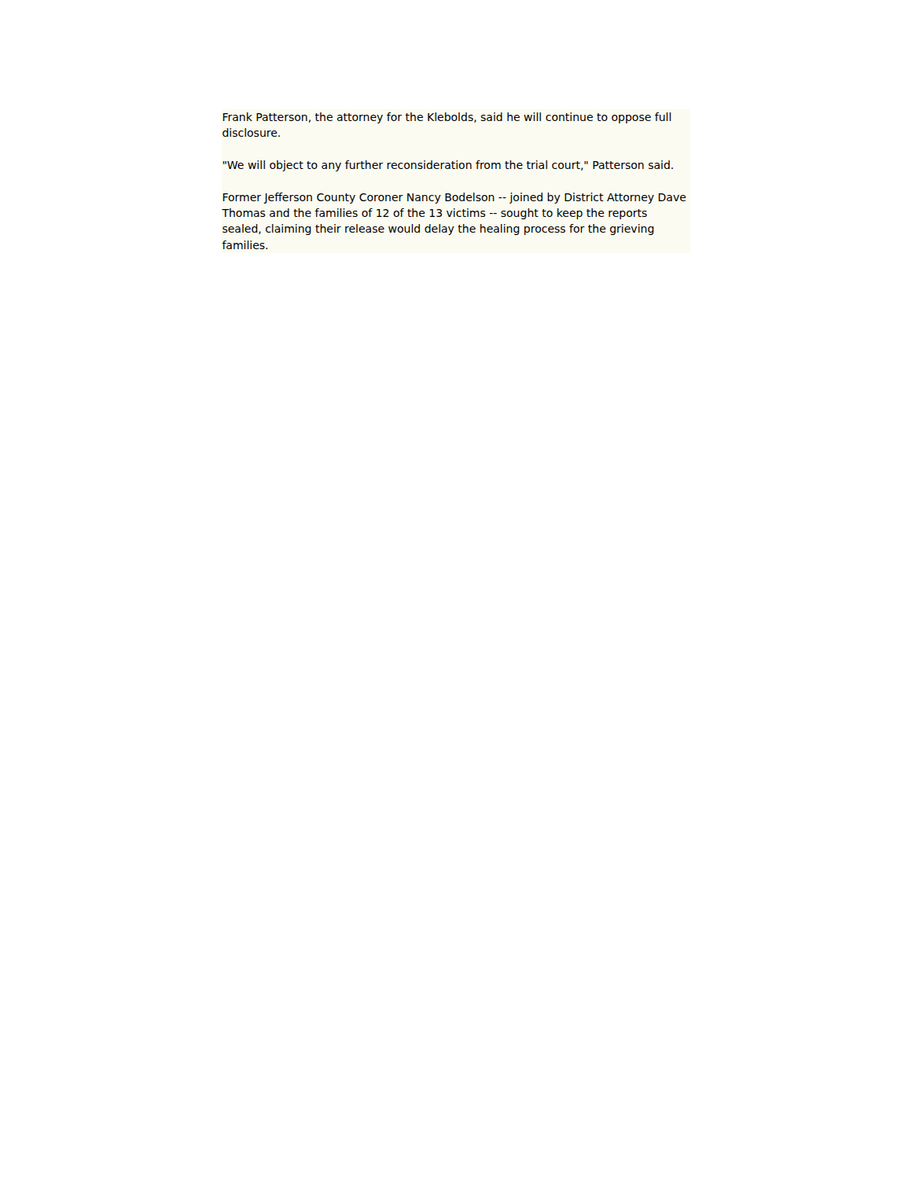Frank Patterson, the attorney for the Klebolds, said he will continue to oppose full disclosure.
"We will object to any further reconsideration from the trial court," Patterson said.
Former Jefferson County Coroner Nancy Bodelson -- joined by District Attorney Dave Thomas and the families of 12 of the 13 victims -- sought to keep the reports sealed, claiming their release would delay the healing process for the grieving families.